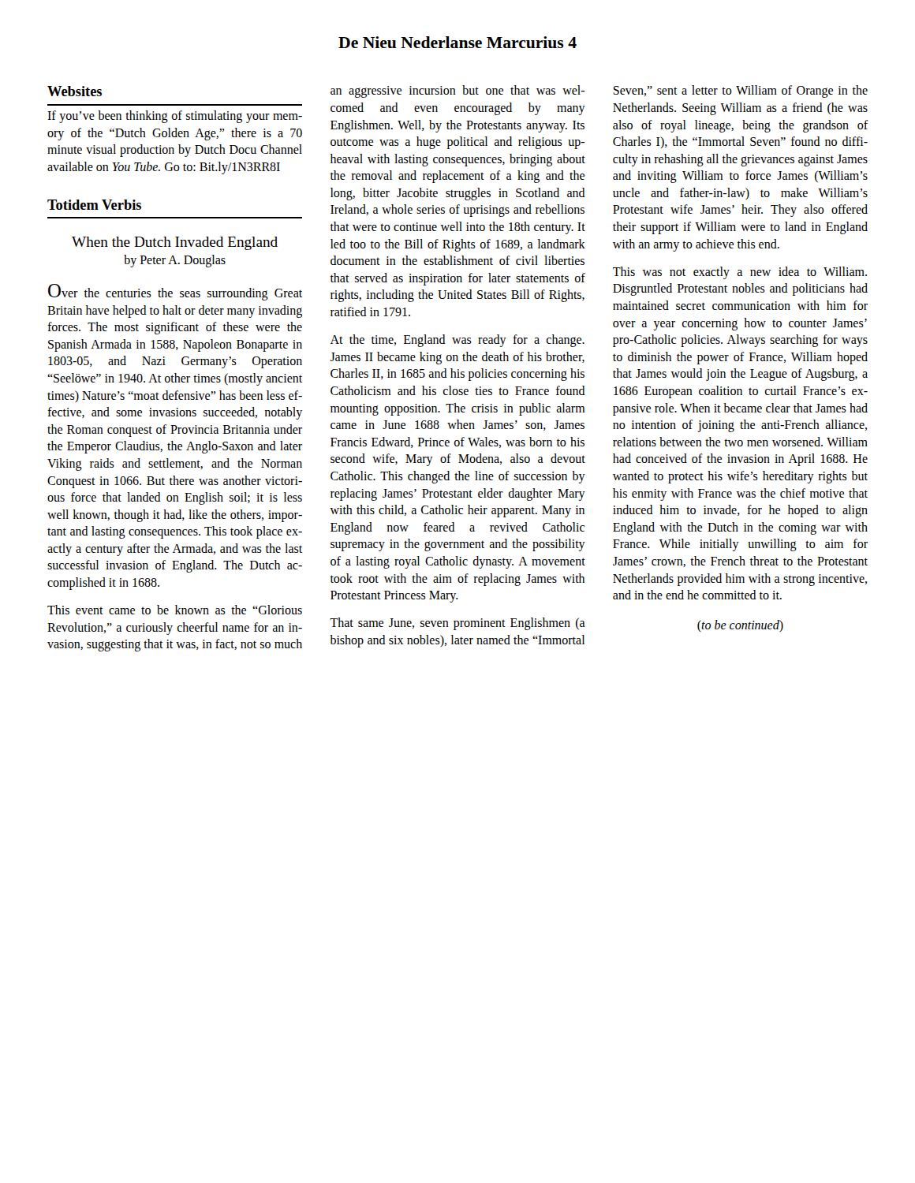De Nieu Nederlanse Marcurius 4
Websites
If you’ve been thinking of stimulating your memory of the “Dutch Golden Age,” there is a 70 minute visual production by Dutch Docu Channel available on You Tube. Go to: Bit.ly/1N3RR8I
Totidem Verbis
When the Dutch Invaded England
by Peter A. Douglas
Over the centuries the seas surrounding Great Britain have helped to halt or deter many invading forces. The most significant of these were the Spanish Armada in 1588, Napoleon Bonaparte in 1803-05, and Nazi Germany’s Operation “Seelöwe” in 1940. At other times (mostly ancient times) Nature’s “moat defensive” has been less effective, and some invasions succeeded, notably the Roman conquest of Provincia Britannia under the Emperor Claudius, the Anglo-Saxon and later Viking raids and settlement, and the Norman Conquest in 1066. But there was another victorious force that landed on English soil; it is less well known, though it had, like the others, important and lasting consequences. This took place exactly a century after the Armada, and was the last successful invasion of England. The Dutch accomplished it in 1688.
This event came to be known as the “Glorious Revolution,” a curiously cheerful name for an invasion, suggesting that it was, in fact, not so much an aggressive incursion but one that was welcomed and even encouraged by many Englishmen. Well, by the Protestants anyway. Its outcome was a huge political and religious upheaval with lasting consequences, bringing about the removal and replacement of a king and the long, bitter Jacobite struggles in Scotland and Ireland, a whole series of uprisings and rebellions that were to continue well into the 18th century. It led too to the Bill of Rights of 1689, a landmark document in the establishment of civil liberties that served as inspiration for later statements of rights, including the United States Bill of Rights, ratified in 1791.
At the time, England was ready for a change. James II became king on the death of his brother, Charles II, in 1685 and his policies concerning his Catholicism and his close ties to France found mounting opposition. The crisis in public alarm came in June 1688 when James’ son, James Francis Edward, Prince of Wales, was born to his second wife, Mary of Modena, also a devout Catholic. This changed the line of succession by replacing James’ Protestant elder daughter Mary with this child, a Catholic heir apparent. Many in England now feared a revived Catholic supremacy in the government and the possibility of a lasting royal Catholic dynasty. A movement took root with the aim of replacing James with Protestant Princess Mary.
That same June, seven prominent Englishmen (a bishop and six nobles), later named the “Immortal Seven,” sent a letter to William of Orange in the Netherlands. Seeing William as a friend (he was also of royal lineage, being the grandson of Charles I), the “Immortal Seven” found no difficulty in rehashing all the grievances against James and inviting William to force James (William’s uncle and father-in-law) to make William’s Protestant wife James’ heir. They also offered their support if William were to land in England with an army to achieve this end.
This was not exactly a new idea to William. Disgruntled Protestant nobles and politicians had maintained secret communication with him for over a year concerning how to counter James’ pro-Catholic policies. Always searching for ways to diminish the power of France, William hoped that James would join the League of Augsburg, a 1686 European coalition to curtail France’s expansive role. When it became clear that James had no intention of joining the anti-French alliance, relations between the two men worsened. William had conceived of the invasion in April 1688. He wanted to protect his wife’s hereditary rights but his enmity with France was the chief motive that induced him to invade, for he hoped to align England with the Dutch in the coming war with France. While initially unwilling to aim for James’ crown, the French threat to the Protestant Netherlands provided him with a strong incentive, and in the end he committed to it.
(to be continued)